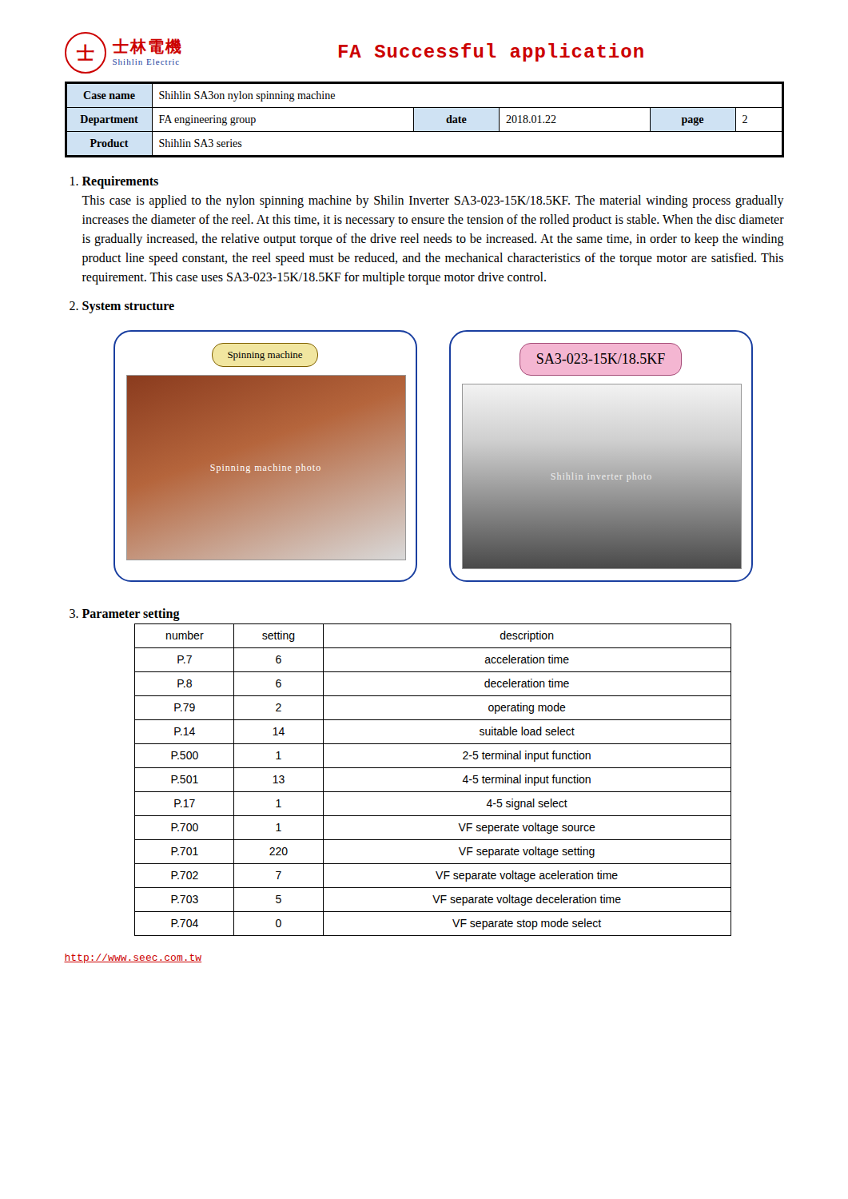士
士林電機
Shihlin Electric
FA Successful application
| Case name | Shihlin SA3on nylon spinning machine |
| Department | FA engineering group | date | 2018.01.22 | page | 2 |
| Product | Shihlin SA3 series |
Requirements
This case is applied to the nylon spinning machine by Shilin Inverter SA3-023-15K/18.5KF. The material winding process gradually increases the diameter of the reel. At this time, it is necessary to ensure the tension of the rolled product is stable. When the disc diameter is gradually increased, the relative output torque of the drive reel needs to be increased. At the same time, in order to keep the winding product line speed constant, the reel speed must be reduced, and the mechanical characteristics of the torque motor are satisfied. This requirement. This case uses SA3-023-15K/18.5KF for multiple torque motor drive control.
System structure
Spinning machine
Spinning machine photo
SA3-023-15K/18.5KF
Shihlin inverter photo
Parameter setting
| number | setting | description |
| --- | --- | --- |
| P.7 | 6 | acceleration time |
| P.8 | 6 | deceleration time |
| P.79 | 2 | operating mode |
| P.14 | 14 | suitable load select |
| P.500 | 1 | 2-5 terminal input function |
| P.501 | 13 | 4-5 terminal input function |
| P.17 | 1 | 4-5 signal select |
| P.700 | 1 | VF seperate voltage source |
| P.701 | 220 | VF separate voltage setting |
| P.702 | 7 | VF separate voltage aceleration time |
| P.703 | 5 | VF separate voltage deceleration time |
| P.704 | 0 | VF separate stop mode select |
http://www.seec.com.tw